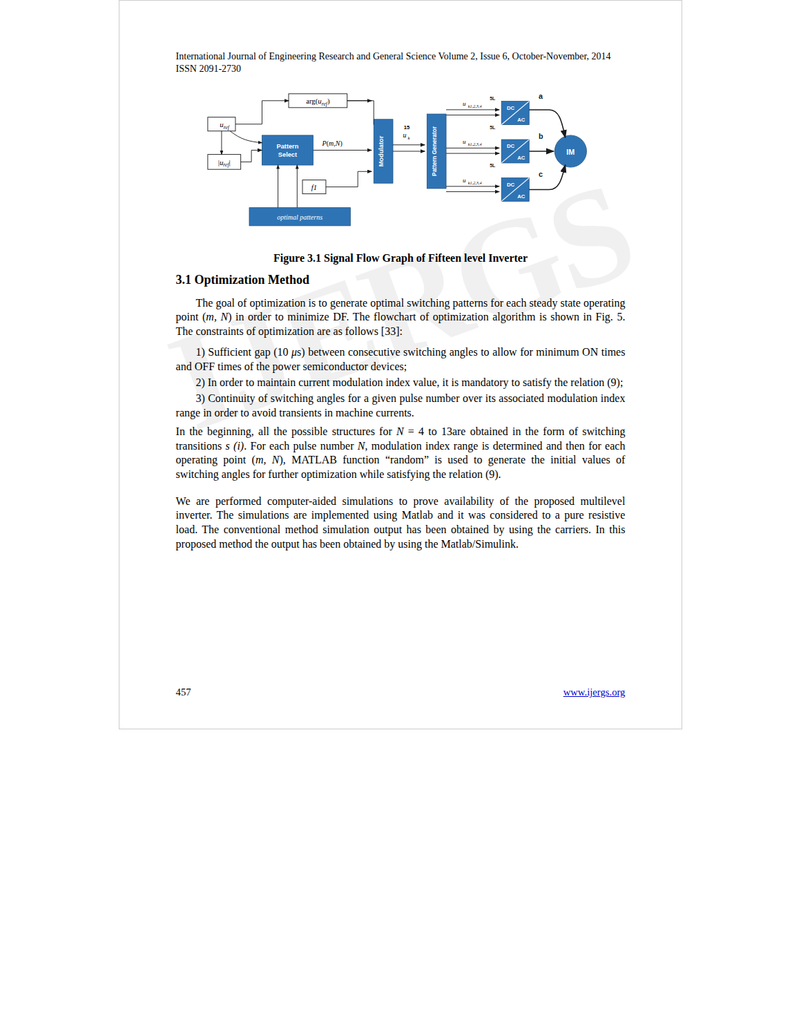IJERGS
International Journal of Engineering Research and General Science Volume 2, Issue 6, October-November, 2014
ISSN 2091-2730
u ref arg(uref) |uref| Pattern Select f1 optimal patterns Modulator Pattern Generator DC AC DC AC DC AC IM a b c 5L 5L 5L u k 15 u k1,2,3,4 u k1,2,3,4 u k1,2,3,4 P(m,N)
Figure 3.1 Signal Flow Graph of Fifteen level Inverter
3.1 Optimization Method
The goal of optimization is to generate optimal switching patterns for each steady state operating point (m, N) in order to minimize DF. The flowchart of optimization algorithm is shown in Fig. 5. The constraints of optimization are as follows [33]:
1) Sufficient gap (10 μs) between consecutive switching angles to allow for minimum ON times and OFF times of the power semiconductor devices;
2) In order to maintain current modulation index value, it is mandatory to satisfy the relation (9);
3) Continuity of switching angles for a given pulse number over its associated modulation index range in order to avoid transients in machine currents.
In the beginning, all the possible structures for N = 4 to 13are obtained in the form of switching transitions s (i). For each pulse number N, modulation index range is determined and then for each operating point (m, N), MATLAB function “random” is used to generate the initial values of switching angles for further optimization while satisfying the relation (9).
We are performed computer-aided simulations to prove availability of the proposed multilevel inverter. The simulations are implemented using Matlab and it was considered to a pure resistive load. The conventional method simulation output has been obtained by using the carriers. In this proposed method the output has been obtained by using the Matlab/Simulink.
457 www.ijergs.org